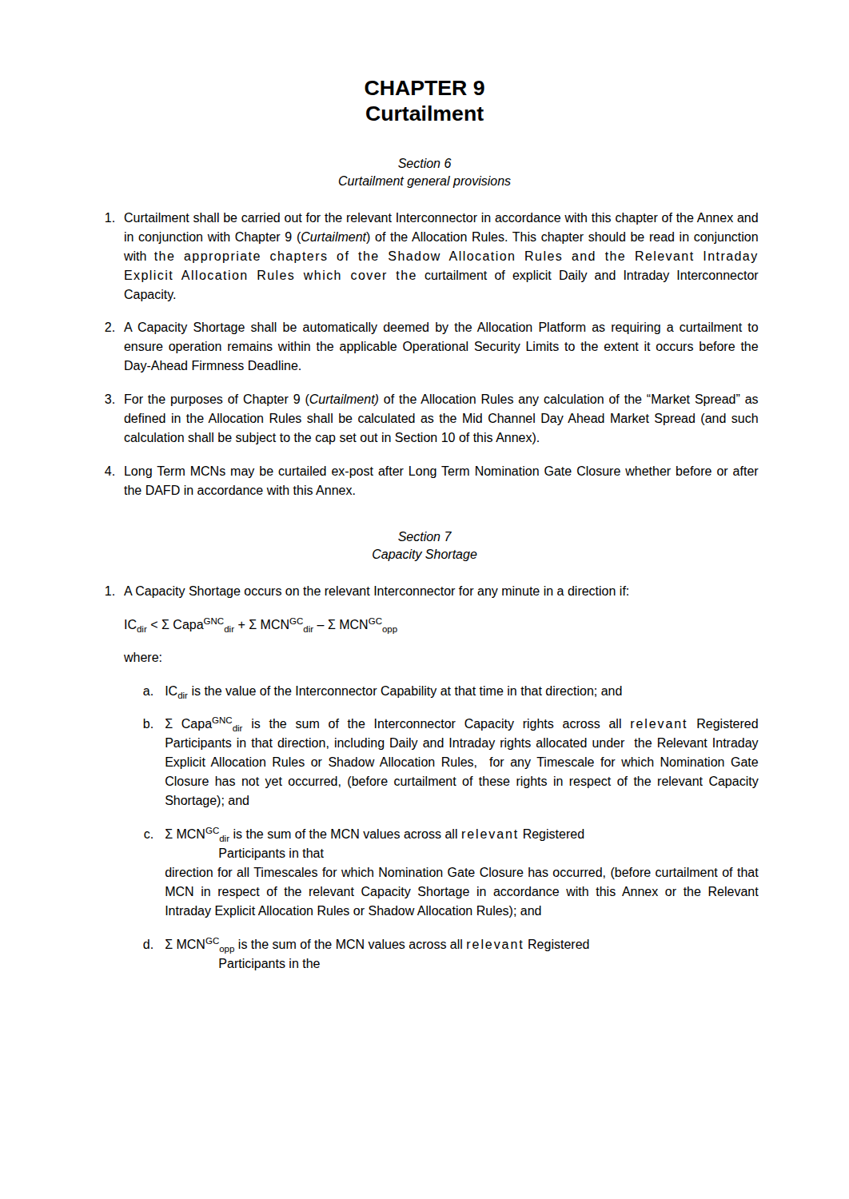CHAPTER 9 Curtailment
Section 6 Curtailment general provisions
Curtailment shall be carried out for the relevant Interconnector in accordance with this chapter of the Annex and in conjunction with Chapter 9 (Curtailment) of the Allocation Rules. This chapter should be read in conjunction with the appropriate chapters of the Shadow Allocation Rules and the Relevant Intraday Explicit Allocation Rules which cover the curtailment of explicit Daily and Intraday Interconnector Capacity.
A Capacity Shortage shall be automatically deemed by the Allocation Platform as requiring a curtailment to ensure operation remains within the applicable Operational Security Limits to the extent it occurs before the Day-Ahead Firmness Deadline.
For the purposes of Chapter 9 (Curtailment) of the Allocation Rules any calculation of the “Market Spread” as defined in the Allocation Rules shall be calculated as the Mid Channel Day Ahead Market Spread (and such calculation shall be subject to the cap set out in Section 10 of this Annex).
Long Term MCNs may be curtailed ex-post after Long Term Nomination Gate Closure whether before or after the DAFD in accordance with this Annex.
Section 7 Capacity Shortage
A Capacity Shortage occurs on the relevant Interconnector for any minute in a direction if:
ICdir < Σ CapaGNCdir + Σ MCNGCdir – Σ MCNGCopp
where:
ICdir is the value of the Interconnector Capability at that time in that direction; and
Σ CapaGNCdir is the sum of the Interconnector Capacity rights across all relevant Registered Participants in that direction, including Daily and Intraday rights allocated under the Relevant Intraday Explicit Allocation Rules or Shadow Allocation Rules, for any Timescale for which Nomination Gate Closure has not yet occurred, (before curtailment of these rights in respect of the relevant Capacity Shortage); and
Σ MCNGCdir is the sum of the MCN values across all relevant Registered Participants in that direction for all Timescales for which Nomination Gate Closure has occurred, (before curtailment of that MCN in respect of the relevant Capacity Shortage in accordance with this Annex or the Relevant Intraday Explicit Allocation Rules or Shadow Allocation Rules); and
Σ MCNGCopp is the sum of the MCN values across all relevant Registered Participants in the